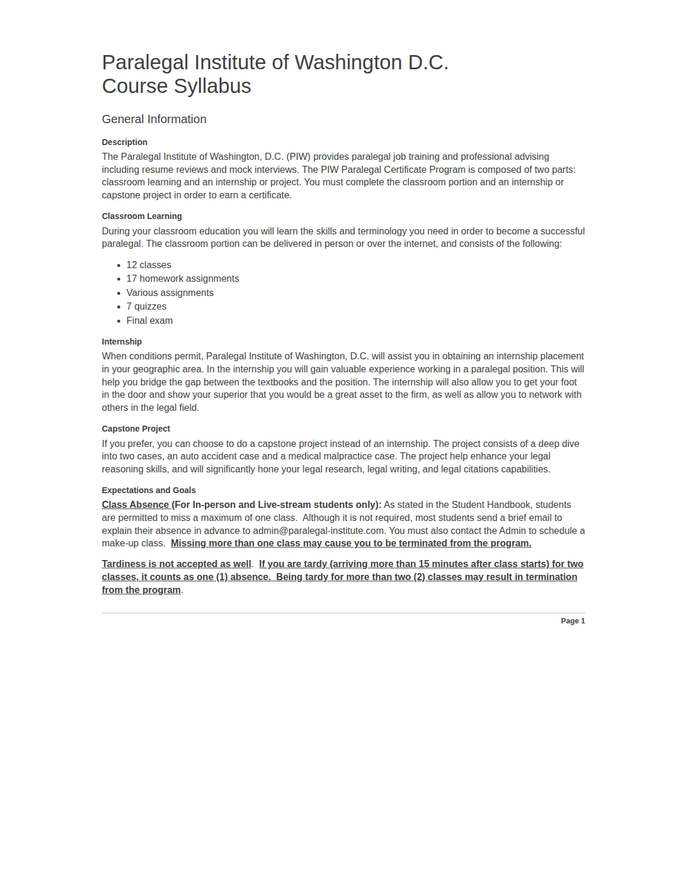Paralegal Institute of Washington D.C.
Course Syllabus
General Information
Description
The Paralegal Institute of Washington, D.C. (PIW) provides paralegal job training and professional advising including resume reviews and mock interviews. The PIW Paralegal Certificate Program is composed of two parts: classroom learning and an internship or project. You must complete the classroom portion and an internship or capstone project in order to earn a certificate.
Classroom Learning
During your classroom education you will learn the skills and terminology you need in order to become a successful paralegal. The classroom portion can be delivered in person or over the internet, and consists of the following:
12 classes
17 homework assignments
Various assignments
7 quizzes
Final exam
Internship
When conditions permit, Paralegal Institute of Washington, D.C. will assist you in obtaining an internship placement in your geographic area. In the internship you will gain valuable experience working in a paralegal position. This will help you bridge the gap between the textbooks and the position. The internship will also allow you to get your foot in the door and show your superior that you would be a great asset to the firm, as well as allow you to network with others in the legal field.
Capstone Project
If you prefer, you can choose to do a capstone project instead of an internship. The project consists of a deep dive into two cases, an auto accident case and a medical malpractice case. The project help enhance your legal reasoning skills, and will significantly hone your legal research, legal writing, and legal citations capabilities.
Expectations and Goals
Class Absence (For In-person and Live-stream students only): As stated in the Student Handbook, students are permitted to miss a maximum of one class. Although it is not required, most students send a brief email to explain their absence in advance to admin@paralegal-institute.com. You must also contact the Admin to schedule a make-up class. Missing more than one class may cause you to be terminated from the program.
Tardiness is not accepted as well. If you are tardy (arriving more than 15 minutes after class starts) for two classes, it counts as one (1) absence. Being tardy for more than two (2) classes may result in termination from the program.
Page 1